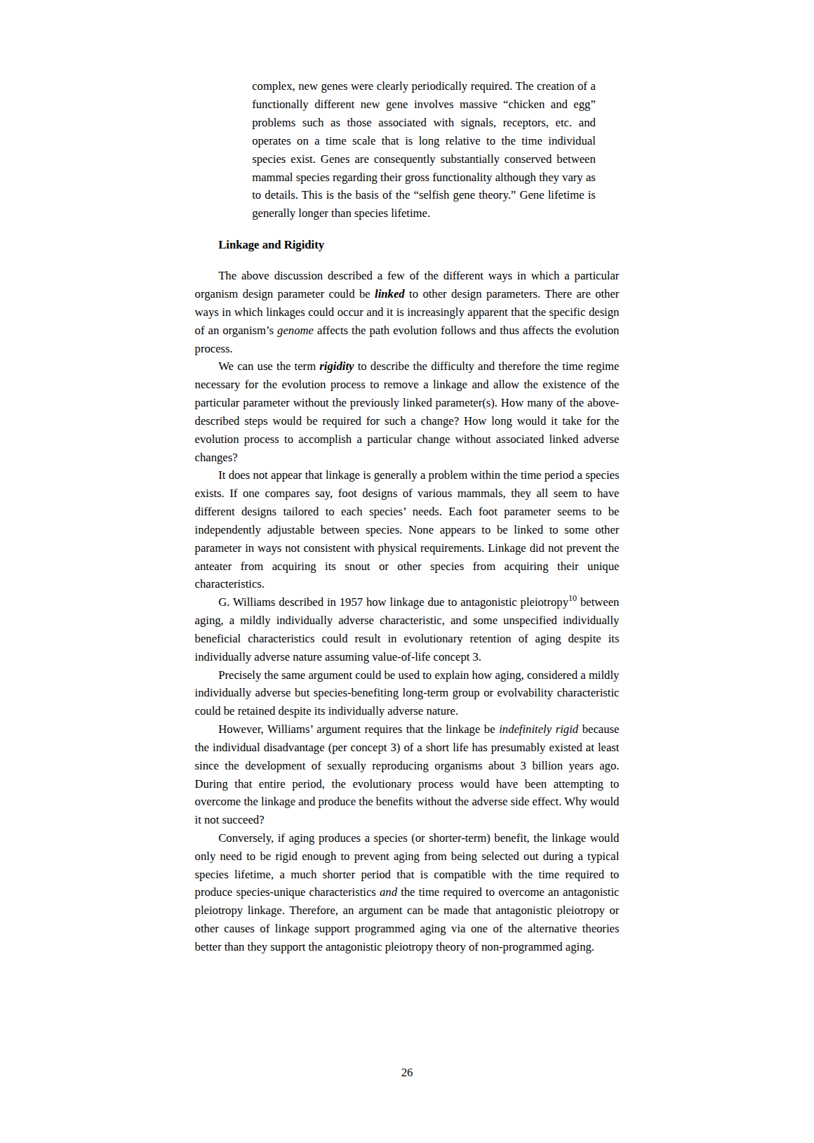complex, new genes were clearly periodically required. The creation of a functionally different new gene involves massive “chicken and egg” problems such as those associated with signals, receptors, etc. and operates on a time scale that is long relative to the time individual species exist. Genes are consequently substantially conserved between mammal species regarding their gross functionality although they vary as to details. This is the basis of the “selfish gene theory.” Gene lifetime is generally longer than species lifetime.
Linkage and Rigidity
The above discussion described a few of the different ways in which a particular organism design parameter could be linked to other design parameters. There are other ways in which linkages could occur and it is increasingly apparent that the specific design of an organism’s genome affects the path evolution follows and thus affects the evolution process.
We can use the term rigidity to describe the difficulty and therefore the time regime necessary for the evolution process to remove a linkage and allow the existence of the particular parameter without the previously linked parameter(s). How many of the above-described steps would be required for such a change? How long would it take for the evolution process to accomplish a particular change without associated linked adverse changes?
It does not appear that linkage is generally a problem within the time period a species exists. If one compares say, foot designs of various mammals, they all seem to have different designs tailored to each species’ needs. Each foot parameter seems to be independently adjustable between species. None appears to be linked to some other parameter in ways not consistent with physical requirements. Linkage did not prevent the anteater from acquiring its snout or other species from acquiring their unique characteristics.
G. Williams described in 1957 how linkage due to antagonistic pleiotropy10 between aging, a mildly individually adverse characteristic, and some unspecified individually beneficial characteristics could result in evolutionary retention of aging despite its individually adverse nature assuming value-of-life concept 3.
Precisely the same argument could be used to explain how aging, considered a mildly individually adverse but species-benefiting long-term group or evolvability characteristic could be retained despite its individually adverse nature.
However, Williams’ argument requires that the linkage be indefinitely rigid because the individual disadvantage (per concept 3) of a short life has presumably existed at least since the development of sexually reproducing organisms about 3 billion years ago. During that entire period, the evolutionary process would have been attempting to overcome the linkage and produce the benefits without the adverse side effect. Why would it not succeed?
Conversely, if aging produces a species (or shorter-term) benefit, the linkage would only need to be rigid enough to prevent aging from being selected out during a typical species lifetime, a much shorter period that is compatible with the time required to produce species-unique characteristics and the time required to overcome an antagonistic pleiotropy linkage. Therefore, an argument can be made that antagonistic pleiotropy or other causes of linkage support programmed aging via one of the alternative theories better than they support the antagonistic pleiotropy theory of non-programmed aging.
26